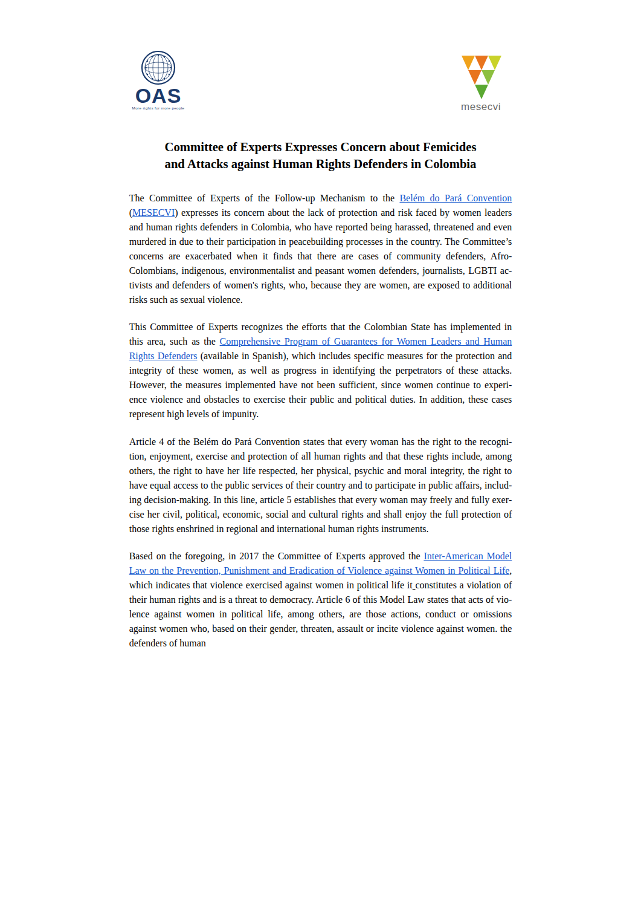OAS More rights for more people
mesecvi
Committee of Experts Expresses Concern about Femicides
and Attacks against Human Rights Defenders in Colombia
The Committee of Experts of the Follow-up Mechanism to the Belém do Pará Convention (MESECVI) expresses its concern about the lack of protection and risk faced by women leaders and human rights defenders in Colombia, who have reported being harassed, threatened and even murdered in due to their participation in peacebuilding processes in the country. The Committee’s concerns are exacerbated when it finds that there are cases of community defenders, Afro-Colombians, indigenous, environmentalist and peasant women defenders, journalists, LGBTI activists and defenders of women's rights, who, because they are women, are exposed to additional risks such as sexual violence.
This Committee of Experts recognizes the efforts that the Colombian State has implemented in this area, such as the Comprehensive Program of Guarantees for Women Leaders and Human Rights Defenders (available in Spanish), which includes specific measures for the protection and integrity of these women, as well as progress in identifying the perpetrators of these attacks. However, the measures implemented have not been sufficient, since women continue to experience violence and obstacles to exercise their public and political duties. In addition, these cases represent high levels of impunity.
Article 4 of the Belém do Pará Convention states that every woman has the right to the recognition, enjoyment, exercise and protection of all human rights and that these rights include, among others, the right to have her life respected, her physical, psychic and moral integrity, the right to have equal access to the public services of their country and to participate in public affairs, including decision-making. In this line, article 5 establishes that every woman may freely and fully exercise her civil, political, economic, social and cultural rights and shall enjoy the full protection of those rights enshrined in regional and international human rights instruments.
Based on the foregoing, in 2017 the Committee of Experts approved the Inter-American Model Law on the Prevention, Punishment and Eradication of Violence against Women in Political Life, which indicates that violence exercised against women in political life it constitutes a violation of their human rights and is a threat to democracy. Article 6 of this Model Law states that acts of violence against women in political life, among others, are those actions, conduct or omissions against women who, based on their gender, threaten, assault or incite violence against women. the defenders of human